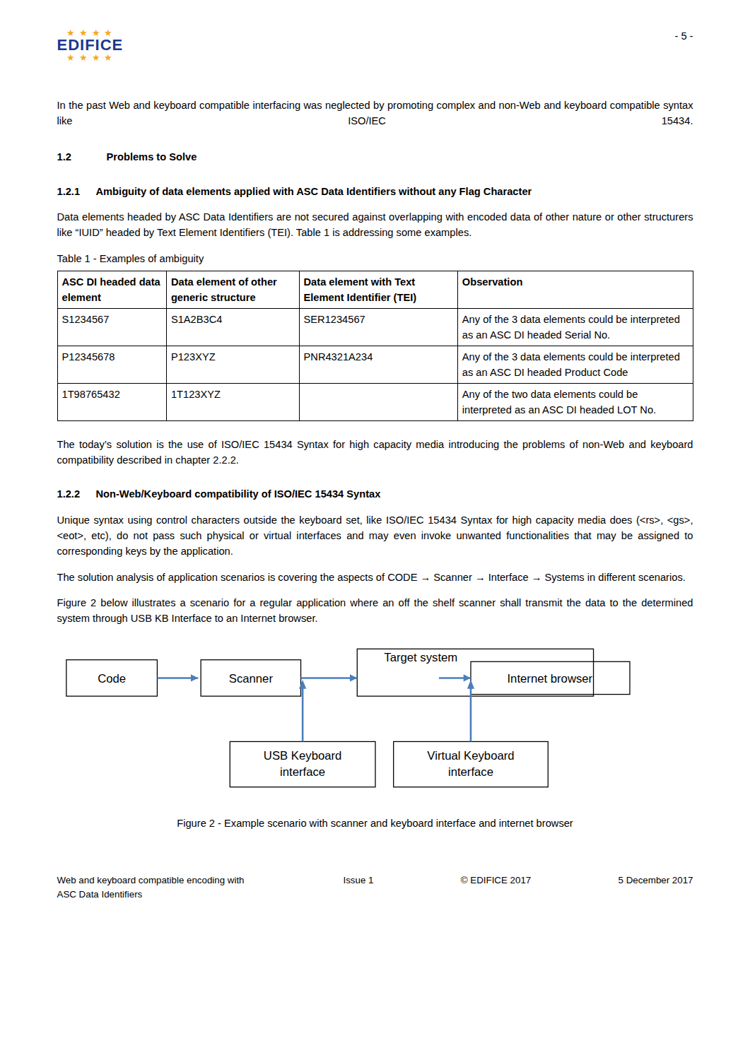★ ★ ★ ★
EDIFICE
★ ★ ★ ★
- 5 -
In the past Web and keyboard compatible interfacing was neglected by promoting complex and non-Web and keyboard compatible syntax like ISO/IEC 15434.
1.2 Problems to Solve
1.2.1 Ambiguity of data elements applied with ASC Data Identifiers without any Flag Character
Data elements headed by ASC Data Identifiers are not secured against overlapping with encoded data of other nature or other structurers like “IUID” headed by Text Element Identifiers (TEI). Table 1 is addressing some examples.
Table 1 - Examples of ambiguity
| ASC DI headed data element | Data element of other generic structure | Data element with Text Element Identifier (TEI) | Observation |
| --- | --- | --- | --- |
| S1234567 | S1A2B3C4 | SER1234567 | Any of the 3 data elements could be interpreted as an ASC DI headed Serial No. |
| P12345678 | P123XYZ | PNR4321A234 | Any of the 3 data elements could be interpreted as an ASC DI headed Product Code |
| 1T98765432 | 1T123XYZ | | Any of the two data elements could be interpreted as an ASC DI headed LOT No. |
The today’s solution is the use of ISO/IEC 15434 Syntax for high capacity media introducing the problems of non-Web and keyboard compatibility described in chapter 2.2.2.
1.2.2 Non-Web/Keyboard compatibility of ISO/IEC 15434 Syntax
Unique syntax using control characters outside the keyboard set, like ISO/IEC 15434 Syntax for high capacity media does (<rs>, <gs>, <eot>, etc), do not pass such physical or virtual interfaces and may even invoke unwanted functionalities that may be assigned to corresponding keys by the application.
The solution analysis of application scenarios is covering the aspects of CODE → Scanner → Interface → Systems in different scenarios.
Figure 2 below illustrates a scenario for a regular application where an off the shelf scanner shall transmit the data to the determined system through USB KB Interface to an Internet browser.
Code Scanner Target system Internet browser USB Keyboard interface Virtual Keyboard interface
Figure 2 - Example scenario with scanner and keyboard interface and internet browser
Web and keyboard compatible encoding with ASC Data Identifiers
Issue 1 © EDIFICE 2017 5 December 2017